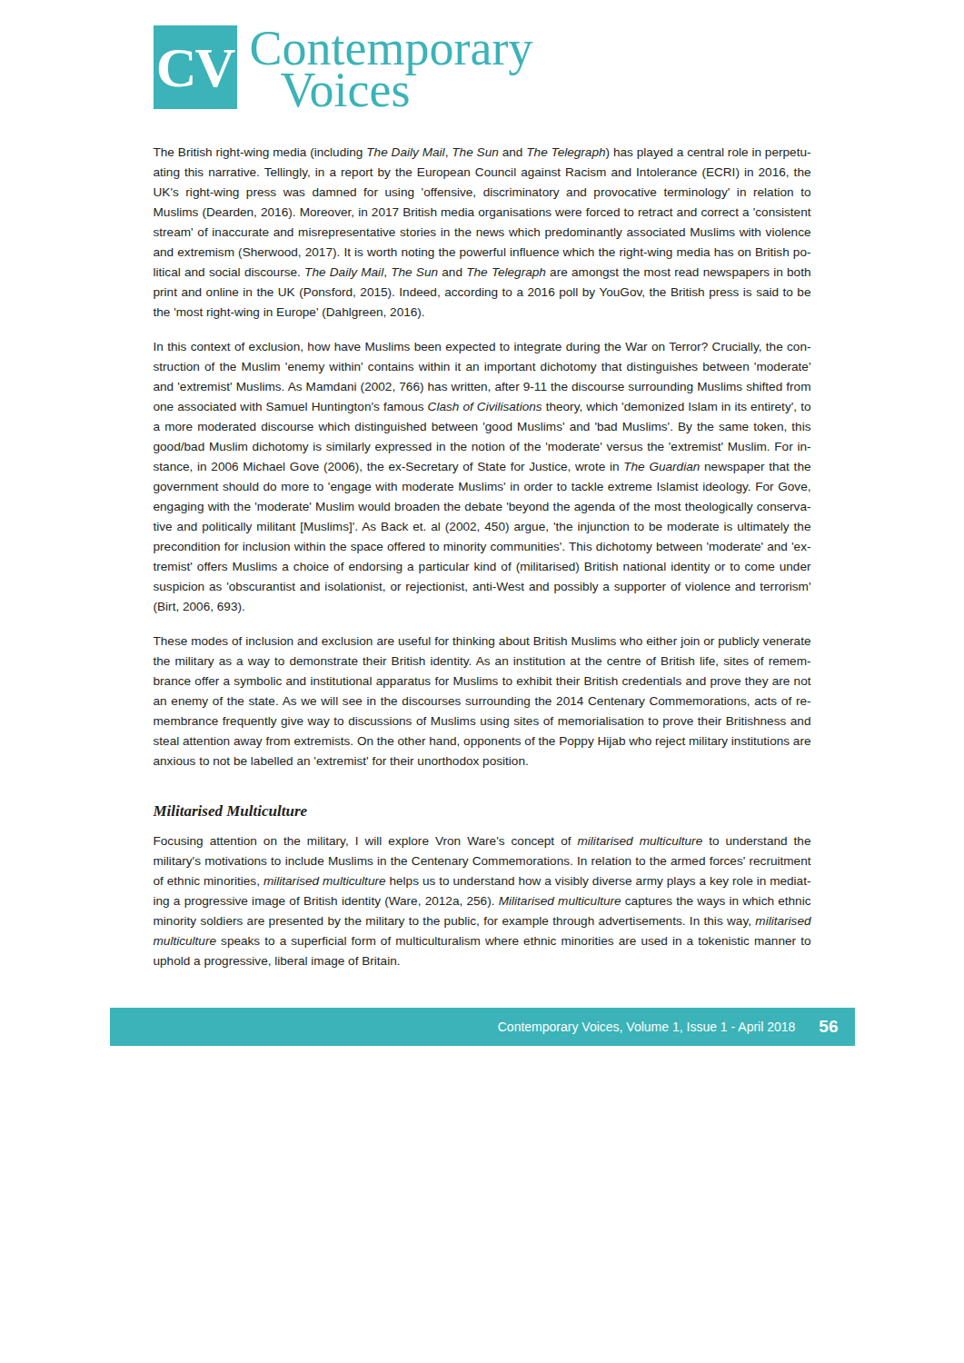CV
Contemporary Voices
The British right-wing media (including The Daily Mail, The Sun and The Telegraph) has played a central role in perpetuating this narrative. Tellingly, in a report by the European Council against Racism and Intolerance (ECRI) in 2016, the UK's right-wing press was damned for using 'offensive, discriminatory and provocative terminology' in relation to Muslims (Dearden, 2016). Moreover, in 2017 British media organisations were forced to retract and correct a 'consistent stream' of inaccurate and misrepresentative stories in the news which predominantly associated Muslims with violence and extremism (Sherwood, 2017). It is worth noting the powerful influence which the right-wing media has on British political and social discourse. The Daily Mail, The Sun and The Telegraph are amongst the most read newspapers in both print and online in the UK (Ponsford, 2015). Indeed, according to a 2016 poll by YouGov, the British press is said to be the 'most right-wing in Europe' (Dahlgreen, 2016).
In this context of exclusion, how have Muslims been expected to integrate during the War on Terror? Crucially, the construction of the Muslim 'enemy within' contains within it an important dichotomy that distinguishes between 'moderate' and 'extremist' Muslims. As Mamdani (2002, 766) has written, after 9-11 the discourse surrounding Muslims shifted from one associated with Samuel Huntington's famous Clash of Civilisations theory, which 'demonized Islam in its entirety', to a more moderated discourse which distinguished between 'good Muslims' and 'bad Muslims'. By the same token, this good/bad Muslim dichotomy is similarly expressed in the notion of the 'moderate' versus the 'extremist' Muslim. For instance, in 2006 Michael Gove (2006), the ex-Secretary of State for Justice, wrote in The Guardian newspaper that the government should do more to 'engage with moderate Muslims' in order to tackle extreme Islamist ideology. For Gove, engaging with the 'moderate' Muslim would broaden the debate 'beyond the agenda of the most theologically conservative and politically militant [Muslims]'. As Back et. al (2002, 450) argue, 'the injunction to be moderate is ultimately the precondition for inclusion within the space offered to minority communities'. This dichotomy between 'moderate' and 'extremist' offers Muslims a choice of endorsing a particular kind of (militarised) British national identity or to come under suspicion as 'obscurantist and isolationist, or rejectionist, anti-West and possibly a supporter of violence and terrorism' (Birt, 2006, 693).
These modes of inclusion and exclusion are useful for thinking about British Muslims who either join or publicly venerate the military as a way to demonstrate their British identity. As an institution at the centre of British life, sites of remembrance offer a symbolic and institutional apparatus for Muslims to exhibit their British credentials and prove they are not an enemy of the state. As we will see in the discourses surrounding the 2014 Centenary Commemorations, acts of remembrance frequently give way to discussions of Muslims using sites of memorialisation to prove their Britishness and steal attention away from extremists. On the other hand, opponents of the Poppy Hijab who reject military institutions are anxious to not be labelled an 'extremist' for their unorthodox position.
Militarised Multiculture
Focusing attention on the military, I will explore Vron Ware's concept of militarised multiculture to understand the military's motivations to include Muslims in the Centenary Commemorations. In relation to the armed forces' recruitment of ethnic minorities, militarised multiculture helps us to understand how a visibly diverse army plays a key role in mediating a progressive image of British identity (Ware, 2012a, 256). Militarised multiculture captures the ways in which ethnic minority soldiers are presented by the military to the public, for example through advertisements. In this way, militarised multiculture speaks to a superficial form of multiculturalism where ethnic minorities are used in a tokenistic manner to uphold a progressive, liberal image of Britain.
Contemporary Voices, Volume 1, Issue 1 - April 2018 56